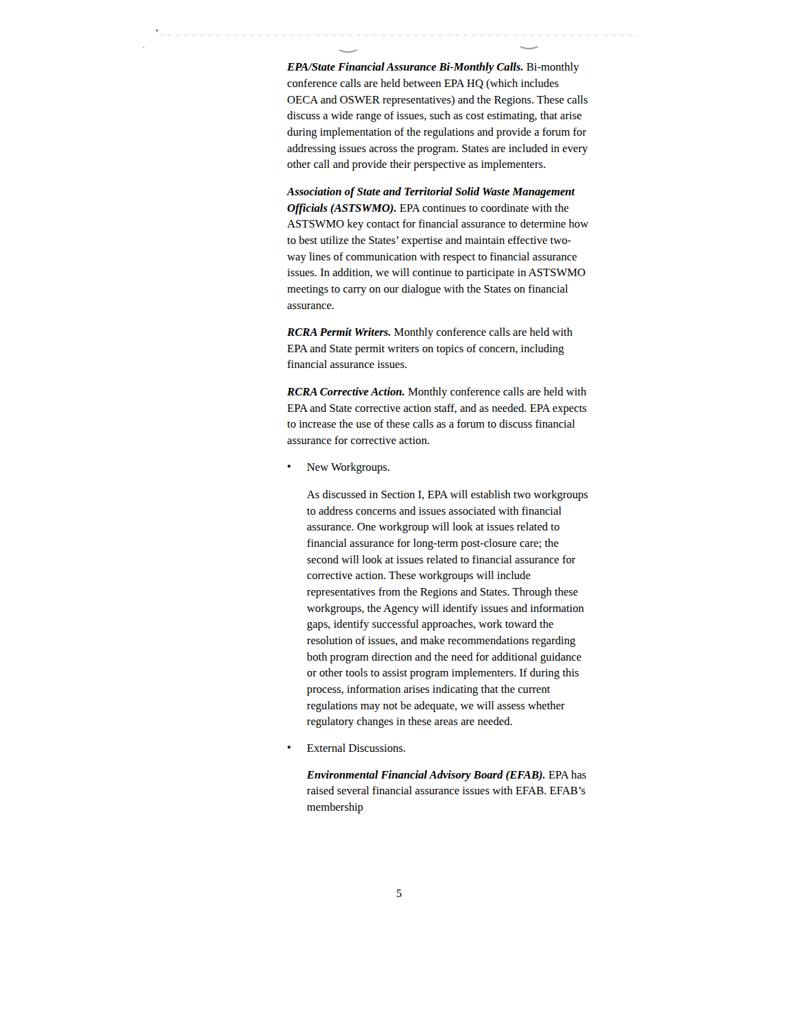• · ‿ ‿
EPA/State Financial Assurance Bi-Monthly Calls. Bi-monthly conference calls are held between EPA HQ (which includes OECA and OSWER representatives) and the Regions. These calls discuss a wide range of issues, such as cost estimating, that arise during implementation of the regulations and provide a forum for addressing issues across the program. States are included in every other call and provide their perspective as implementers.
Association of State and Territorial Solid Waste Management Officials (ASTSWMO). EPA continues to coordinate with the ASTSWMO key contact for financial assurance to determine how to best utilize the States’ expertise and maintain effective two-way lines of communication with respect to financial assurance issues. In addition, we will continue to participate in ASTSWMO meetings to carry on our dialogue with the States on financial assurance.
RCRA Permit Writers. Monthly conference calls are held with EPA and State permit writers on topics of concern, including financial assurance issues.
RCRA Corrective Action. Monthly conference calls are held with EPA and State corrective action staff, and as needed. EPA expects to increase the use of these calls as a forum to discuss financial assurance for corrective action.
New Workgroups.
As discussed in Section I, EPA will establish two workgroups to address concerns and issues associated with financial assurance. One workgroup will look at issues related to financial assurance for long-term post-closure care; the second will look at issues related to financial assurance for corrective action. These workgroups will include representatives from the Regions and States. Through these workgroups, the Agency will identify issues and information gaps, identify successful approaches, work toward the resolution of issues, and make recommendations regarding both program direction and the need for additional guidance or other tools to assist program implementers. If during this process, information arises indicating that the current regulations may not be adequate, we will assess whether regulatory changes in these areas are needed.
External Discussions.
Environmental Financial Advisory Board (EFAB). EPA has raised several financial assurance issues with EFAB. EFAB’s membership
5